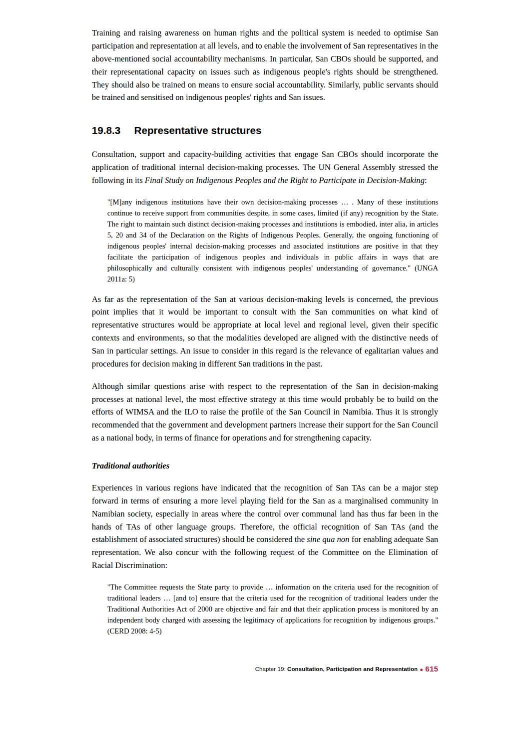Training and raising awareness on human rights and the political system is needed to optimise San participation and representation at all levels, and to enable the involvement of San representatives in the above-mentioned social accountability mechanisms. In particular, San CBOs should be supported, and their representational capacity on issues such as indigenous people's rights should be strengthened. They should also be trained on means to ensure social accountability. Similarly, public servants should be trained and sensitised on indigenous peoples' rights and San issues.
19.8.3 Representative structures
Consultation, support and capacity-building activities that engage San CBOs should incorporate the application of traditional internal decision-making processes. The UN General Assembly stressed the following in its Final Study on Indigenous Peoples and the Right to Participate in Decision-Making:
"[M]any indigenous institutions have their own decision-making processes … . Many of these institutions continue to receive support from communities despite, in some cases, limited (if any) recognition by the State. The right to maintain such distinct decision-making processes and institutions is embodied, inter alia, in articles 5, 20 and 34 of the Declaration on the Rights of Indigenous Peoples. Generally, the ongoing functioning of indigenous peoples' internal decision-making processes and associated institutions are positive in that they facilitate the participation of indigenous peoples and individuals in public affairs in ways that are philosophically and culturally consistent with indigenous peoples' understanding of governance." (UNGA 2011a: 5)
As far as the representation of the San at various decision-making levels is concerned, the previous point implies that it would be important to consult with the San communities on what kind of representative structures would be appropriate at local level and regional level, given their specific contexts and environments, so that the modalities developed are aligned with the distinctive needs of San in particular settings. An issue to consider in this regard is the relevance of egalitarian values and procedures for decision making in different San traditions in the past.
Although similar questions arise with respect to the representation of the San in decision-making processes at national level, the most effective strategy at this time would probably be to build on the efforts of WIMSA and the ILO to raise the profile of the San Council in Namibia. Thus it is strongly recommended that the government and development partners increase their support for the San Council as a national body, in terms of finance for operations and for strengthening capacity.
Traditional authorities
Experiences in various regions have indicated that the recognition of San TAs can be a major step forward in terms of ensuring a more level playing field for the San as a marginalised community in Namibian society, especially in areas where the control over communal land has thus far been in the hands of TAs of other language groups. Therefore, the official recognition of San TAs (and the establishment of associated structures) should be considered the sine qua non for enabling adequate San representation. We also concur with the following request of the Committee on the Elimination of Racial Discrimination:
"The Committee requests the State party to provide … information on the criteria used for the recognition of traditional leaders … [and to] ensure that the criteria used for the recognition of traditional leaders under the Traditional Authorities Act of 2000 are objective and fair and that their application process is monitored by an independent body charged with assessing the legitimacy of applications for recognition by indigenous groups." (CERD 2008: 4-5)
Chapter 19: Consultation, Participation and Representation●615